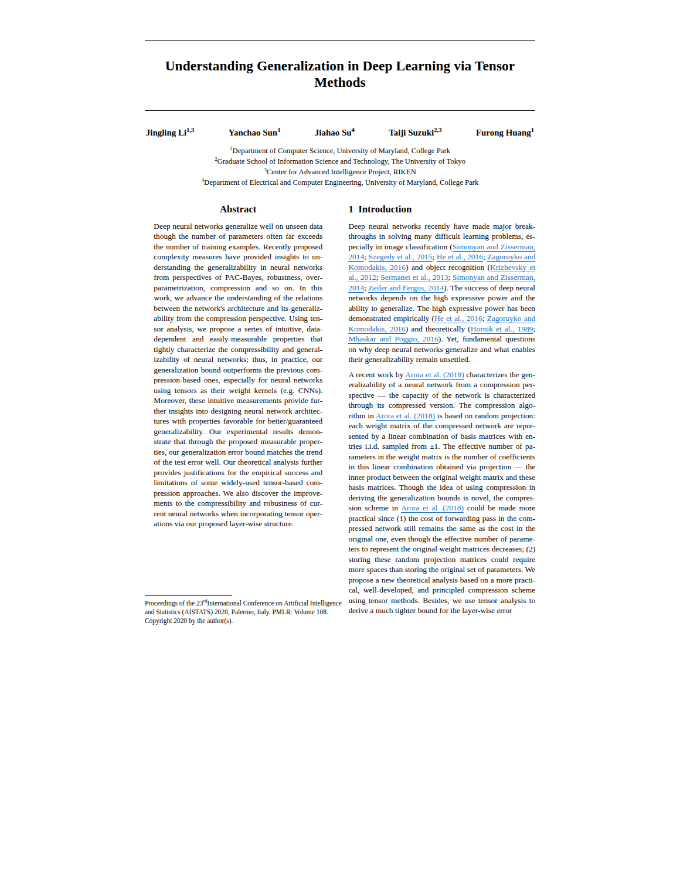Understanding Generalization in Deep Learning via Tensor Methods
Jingling Li1,3 Yanchao Sun1 Jiahao Su4 Taiji Suzuki2,3 Furong Huang1
1Department of Computer Science, University of Maryland, College Park
2Graduate School of Information Science and Technology, The University of Tokyo
3Center for Advanced Intelligence Project, RIKEN
4Department of Electrical and Computer Engineering, University of Maryland, College Park
Abstract
Deep neural networks generalize well on unseen data though the number of parameters often far exceeds the number of training examples. Recently proposed complexity measures have provided insights to understanding the generalizability in neural networks from perspectives of PAC-Bayes, robustness, overparametrization, compression and so on. In this work, we advance the understanding of the relations between the network's architecture and its generalizability from the compression perspective. Using tensor analysis, we propose a series of intuitive, data-dependent and easily-measurable properties that tightly characterize the compressibility and generalizability of neural networks; thus, in practice, our generalization bound outperforms the previous compression-based ones, especially for neural networks using tensors as their weight kernels (e.g. CNNs). Moreover, these intuitive measurements provide further insights into designing neural network architectures with properties favorable for better/guaranteed generalizability. Our experimental results demonstrate that through the proposed measurable properties, our generalization error bound matches the trend of the test error well. Our theoretical analysis further provides justifications for the empirical success and limitations of some widely-used tensor-based compression approaches. We also discover the improvements to the compressibility and robustness of current neural networks when incorporating tensor operations via our proposed layer-wise structure.
1 Introduction
Deep neural networks recently have made major breakthroughs in solving many difficult learning problems, especially in image classification (Simonyan and Zisserman, 2014; Szegedy et al., 2015; He et al., 2016; Zagoruyko and Komodakis, 2016) and object recognition (Krizhevsky et al., 2012; Sermanet et al., 2013; Simonyan and Zisserman, 2014; Zeiler and Fergus, 2014). The success of deep neural networks depends on the high expressive power and the ability to generalize. The high expressive power has been demonstrated empirically (He et al., 2016; Zagoruyko and Komodakis, 2016) and theoretically (Hornik et al., 1989; Mhaskar and Poggio, 2016). Yet, fundamental questions on why deep neural networks generalize and what enables their generalizability remain unsettled.
A recent work by Arora et al. (2018) characterizes the generalizability of a neural network from a compression perspective — the capacity of the network is characterized through its compressed version. The compression algorithm in Arora et al. (2018) is based on random projection: each weight matrix of the compressed network are represented by a linear combination of basis matrices with entries i.i.d. sampled from ±1. The effective number of parameters in the weight matrix is the number of coefficients in this linear combination obtained via projection — the inner product between the original weight matrix and these basis matrices. Though the idea of using compression in deriving the generalization bounds is novel, the compression scheme in Arora et al. (2018) could be made more practical since (1) the cost of forwarding pass in the compressed network still remains the same as the cost in the original one, even though the effective number of parameters to represent the original weight matrices decreases; (2) storing these random projection matrices could require more spaces than storing the original set of parameters. We propose a new theoretical analysis based on a more practical, well-developed, and principled compression scheme using tensor methods. Besides, we use tensor analysis to derive a much tighter bound for the layer-wise error
Proceedings of the 23rdInternational Conference on Artificial Intelligence and Statistics (AISTATS) 2020, Palermo, Italy. PMLR: Volume 108. Copyright 2020 by the author(s).